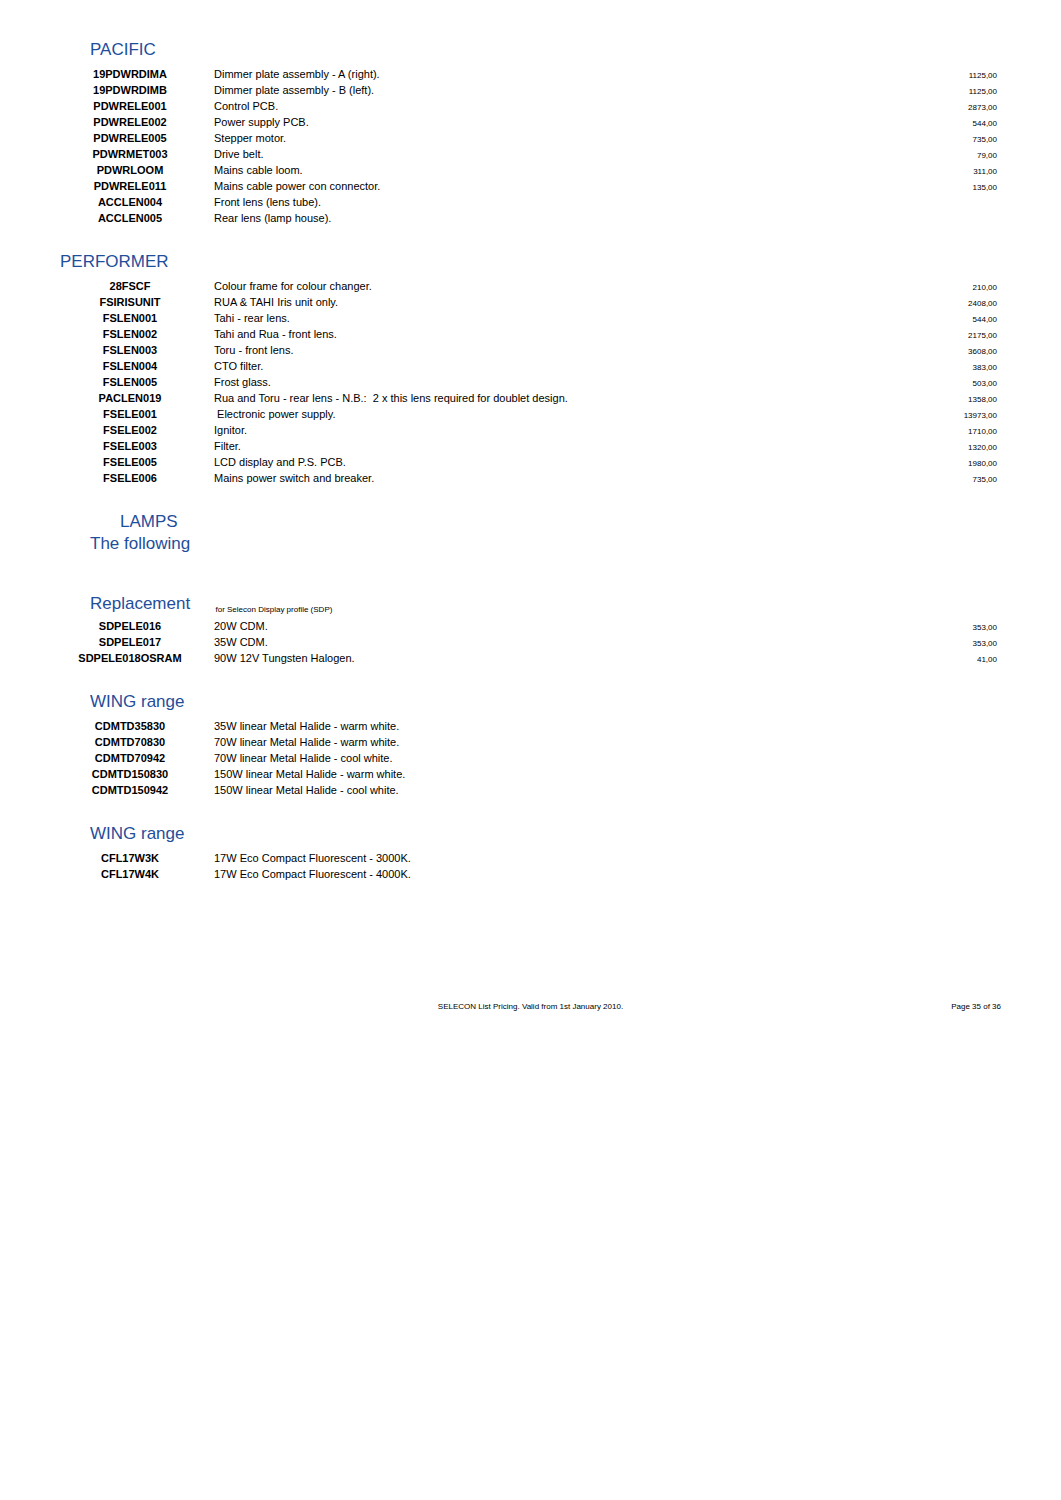PACIFIC
| 19PDWRDIMA | Dimmer plate assembly - A (right). | 1125,00 |
| 19PDWRDIMB | Dimmer plate assembly - B (left). | 1125,00 |
| PDWRELE001 | Control PCB. | 2873,00 |
| PDWRELE002 | Power supply PCB. | 544,00 |
| PDWRELE005 | Stepper motor. | 735,00 |
| PDWRMET003 | Drive belt. | 79,00 |
| PDWRLOOM | Mains cable loom. | 311,00 |
| PDWRELE011 | Mains cable power con connector. | 135,00 |
| ACCLEN004 | Front lens (lens tube). | |
| ACCLEN005 | Rear lens (lamp house). | |
PERFORMER
| 28FSCF | Colour frame for colour changer. | 210,00 |
| FSIRISUNIT | RUA & TAHI Iris unit only. | 2408,00 |
| FSLEN001 | Tahi - rear lens. | 544,00 |
| FSLEN002 | Tahi and Rua - front lens. | 2175,00 |
| FSLEN003 | Toru - front lens. | 3608,00 |
| FSLEN004 | CTO filter. | 383,00 |
| FSLEN005 | Frost glass. | 503,00 |
| PACLEN019 | Rua and Toru - rear lens - N.B.: 2 x this lens required for doublet design. | 1358,00 |
| FSELE001 | Electronic power supply. | 13973,00 |
| FSELE002 | Ignitor. | 1710,00 |
| FSELE003 | Filter. | 1320,00 |
| FSELE005 | LCD display and P.S. PCB. | 1980,00 |
| FSELE006 | Mains power switch and breaker. | 735,00 |
LAMPS
The following
Replacement for Selecon Display profile (SDP)
| SDPELE016 | 20W CDM. | 353,00 |
| SDPELE017 | 35W CDM. | 353,00 |
| SDPELE018OSRAM | 90W 12V Tungsten Halogen. | 41,00 |
WING range
| CDMTD35830 | 35W linear Metal Halide - warm white. | |
| CDMTD70830 | 70W linear Metal Halide - warm white. | |
| CDMTD70942 | 70W linear Metal Halide - cool white. | |
| CDMTD150830 | 150W linear Metal Halide - warm white. | |
| CDMTD150942 | 150W linear Metal Halide - cool white. | |
WING range
| CFL17W3K | 17W Eco Compact Fluorescent - 3000K. | |
| CFL17W4K | 17W Eco Compact Fluorescent - 4000K. | |
SELECON List Pricing. Valid from 1st January 2010. Page 35 of 36